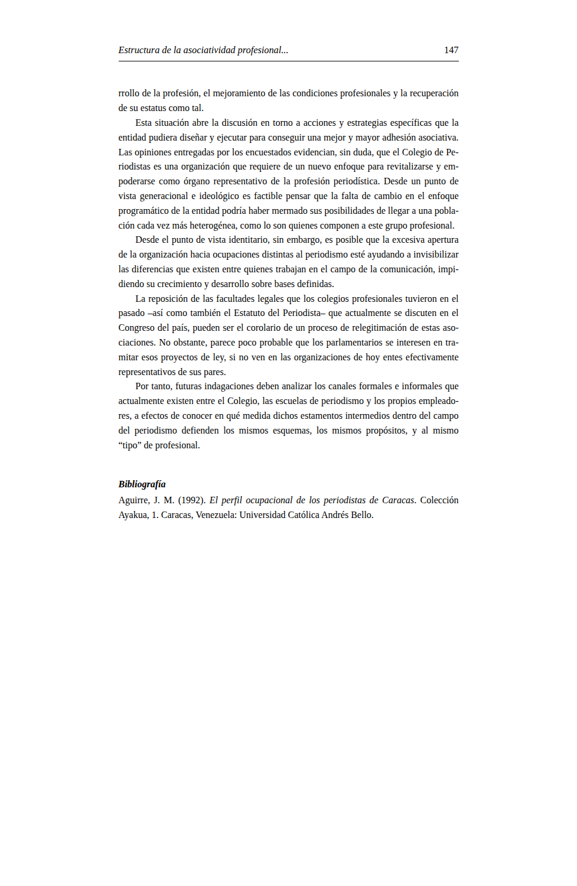Estructura de la asociatividad profesional... 147
rrollo de la profesión, el mejoramiento de las condiciones profesionales y la recuperación de su estatus como tal.
Esta situación abre la discusión en torno a acciones y estrategias específicas que la entidad pudiera diseñar y ejecutar para conseguir una mejor y mayor adhesión asociativa. Las opiniones entregadas por los encuestados evidencian, sin duda, que el Colegio de Periodistas es una organización que requiere de un nuevo enfoque para revitalizarse y empoderarse como órgano representativo de la profesión periodística. Desde un punto de vista generacional e ideológico es factible pensar que la falta de cambio en el enfoque programático de la entidad podría haber mermado sus posibilidades de llegar a una población cada vez más heterogénea, como lo son quienes componen a este grupo profesional.
Desde el punto de vista identitario, sin embargo, es posible que la excesiva apertura de la organización hacia ocupaciones distintas al periodismo esté ayudando a invisibilizar las diferencias que existen entre quienes trabajan en el campo de la comunicación, impidiendo su crecimiento y desarrollo sobre bases definidas.
La reposición de las facultades legales que los colegios profesionales tuvieron en el pasado –así como también el Estatuto del Periodista– que actualmente se discuten en el Congreso del país, pueden ser el corolario de un proceso de relegitimación de estas asociaciones. No obstante, parece poco probable que los parlamentarios se interesen en tramitar esos proyectos de ley, si no ven en las organizaciones de hoy entes efectivamente representativos de sus pares.
Por tanto, futuras indagaciones deben analizar los canales formales e informales que actualmente existen entre el Colegio, las escuelas de periodismo y los propios empleadores, a efectos de conocer en qué medida dichos estamentos intermedios dentro del campo del periodismo defienden los mismos esquemas, los mismos propósitos, y al mismo “tipo” de profesional.
Bibliografía
Aguirre, J. M. (1992). El perfil ocupacional de los periodistas de Caracas. Colección Ayakua, 1. Caracas, Venezuela: Universidad Católica Andrés Bello.